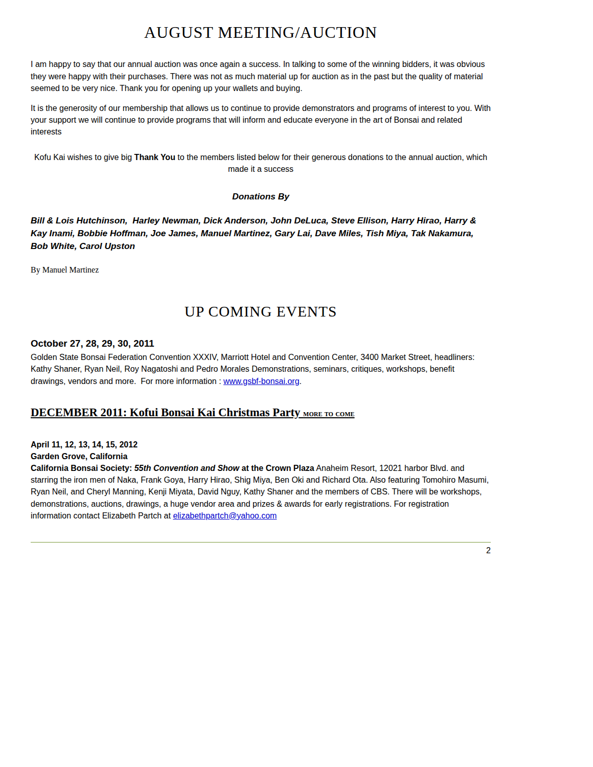AUGUST MEETING/AUCTION
I am happy to say that our annual auction was once again a success. In talking to some of the winning bidders, it was obvious they were happy with their purchases. There was not as much material up for auction as in the past but the quality of material seemed to be very nice. Thank you for opening up your wallets and buying.
It is the generosity of our membership that allows us to continue to provide demonstrators and programs of interest to you. With your support we will continue to provide programs that will inform and educate everyone in the art of Bonsai and related interests
Kofu Kai wishes to give big Thank You to the members listed below for their generous donations to the annual auction, which made it a success
Donations By
Bill & Lois Hutchinson, Harley Newman, Dick Anderson, John DeLuca, Steve Ellison, Harry Hirao, Harry & Kay Inami, Bobbie Hoffman, Joe James, Manuel Martinez, Gary Lai, Dave Miles, Tish Miya, Tak Nakamura, Bob White, Carol Upston
By Manuel Martinez
UP COMING EVENTS
October 27, 28, 29, 30, 2011 Golden State Bonsai Federation Convention XXXIV, Marriott Hotel and Convention Center, 3400 Market Street, headliners: Kathy Shaner, Ryan Neil, Roy Nagatoshi and Pedro Morales Demonstrations, seminars, critiques, workshops, benefit drawings, vendors and more. For more information : www.gsbf-bonsai.org.
DECEMBER 2011: Kofui Bonsai Kai Christmas Party more to come
April 11, 12, 13, 14, 15, 2012 Garden Grove, California California Bonsai Society: 55th Convention and Show at the Crown Plaza Anaheim Resort, 12021 harbor Blvd. and starring the iron men of Naka, Frank Goya, Harry Hirao, Shig Miya, Ben Oki and Richard Ota. Also featuring Tomohiro Masumi, Ryan Neil, and Cheryl Manning, Kenji Miyata, David Nguy, Kathy Shaner and the members of CBS. There will be workshops, demonstrations, auctions, drawings, a huge vendor area and prizes & awards for early registrations. For registration information contact Elizabeth Partch at elizabethpartch@yahoo.com
2